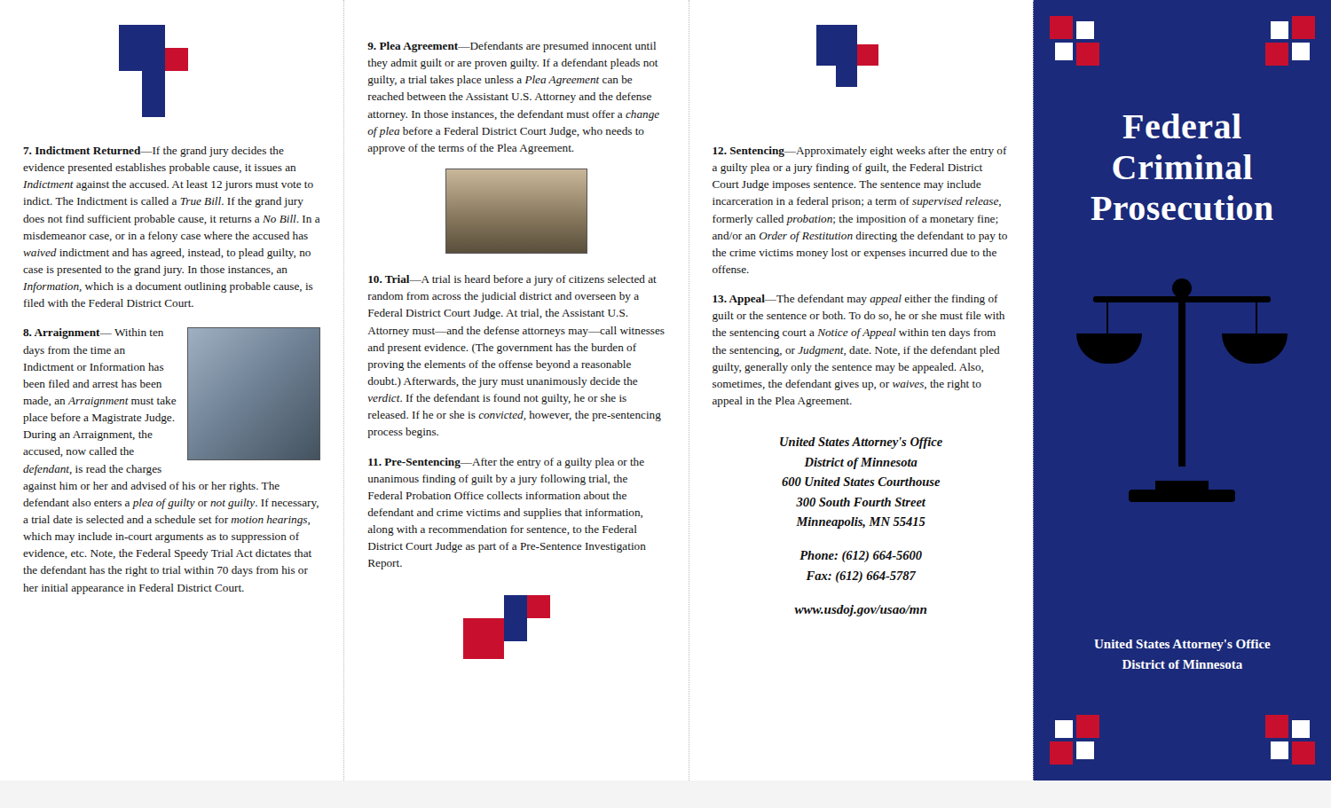7. Indictment Returned
—If the grand jury decides the evidence presented establishes probable cause, it issues an Indictment against the accused. At least 12 jurors must vote to indict. The Indictment is called a True Bill. If the grand jury does not find sufficient probable cause, it returns a No Bill. In a misdemeanor case, or in a felony case where the accused has waived indictment and has agreed, instead, to plead guilty, no case is presented to the grand jury. In those instances, an Information, which is a document outlining probable cause, is filed with the Federal District Court.
8. Arraignment
— Within ten days from the time an Indictment or Information has been filed and arrest has been made, an Arraignment must take place before a Magistrate Judge. During an Arraignment, the accused, now called the defendant, is read the charges against him or her and advised of his or her rights. The defendant also enters a plea of guilty or not guilty. If necessary, a trial date is selected and a schedule set for motion hearings, which may include in-court arguments as to suppression of evidence, etc. Note, the Federal Speedy Trial Act dictates that the defendant has the right to trial within 70 days from his or her initial appearance in Federal District Court.
9. Plea Agreement
—Defendants are presumed innocent until they admit guilt or are proven guilty. If a defendant pleads not guilty, a trial takes place unless a Plea Agreement can be reached between the Assistant U.S. Attorney and the defense attorney. In those instances, the defendant must offer a change of plea before a Federal District Court Judge, who needs to approve of the terms of the Plea Agreement.
10. Trial
—A trial is heard before a jury of citizens selected at random from across the judicial district and overseen by a Federal District Court Judge. At trial, the Assistant U.S. Attorney must—and the defense attorneys may—call witnesses and present evidence. (The government has the burden of proving the elements of the offense beyond a reasonable doubt.) Afterwards, the jury must unanimously decide the verdict. If the defendant is found not guilty, he or she is released. If he or she is convicted, however, the pre-sentencing process begins.
11. Pre-Sentencing
—After the entry of a guilty plea or the unanimous finding of guilt by a jury following trial, the Federal Probation Office collects information about the defendant and crime victims and supplies that information, along with a recommendation for sentence, to the Federal District Court Judge as part of a Pre-Sentence Investigation Report.
12. Sentencing
—Approximately eight weeks after the entry of a guilty plea or a jury finding of guilt, the Federal District Court Judge imposes sentence. The sentence may include incarceration in a federal prison; a term of supervised release, formerly called probation; the imposition of a monetary fine; and/or an Order of Restitution directing the defendant to pay to the crime victims money lost or expenses incurred due to the offense.
13. Appeal
—The defendant may appeal either the finding of guilt or the sentence or both. To do so, he or she must file with the sentencing court a Notice of Appeal within ten days from the sentencing, or Judgment, date. Note, if the defendant pled guilty, generally only the sentence may be appealed. Also, sometimes, the defendant gives up, or waives, the right to appeal in the Plea Agreement.
United States Attorney's Office
District of Minnesota
600 United States Courthouse
300 South Fourth Street
Minneapolis, MN 55415
Phone: (612) 664-5600
Fax: (612) 664-5787
www.usdoj.gov/usao/mn
Federal
Criminal
Prosecution
United States Attorney's Office
District of Minnesota